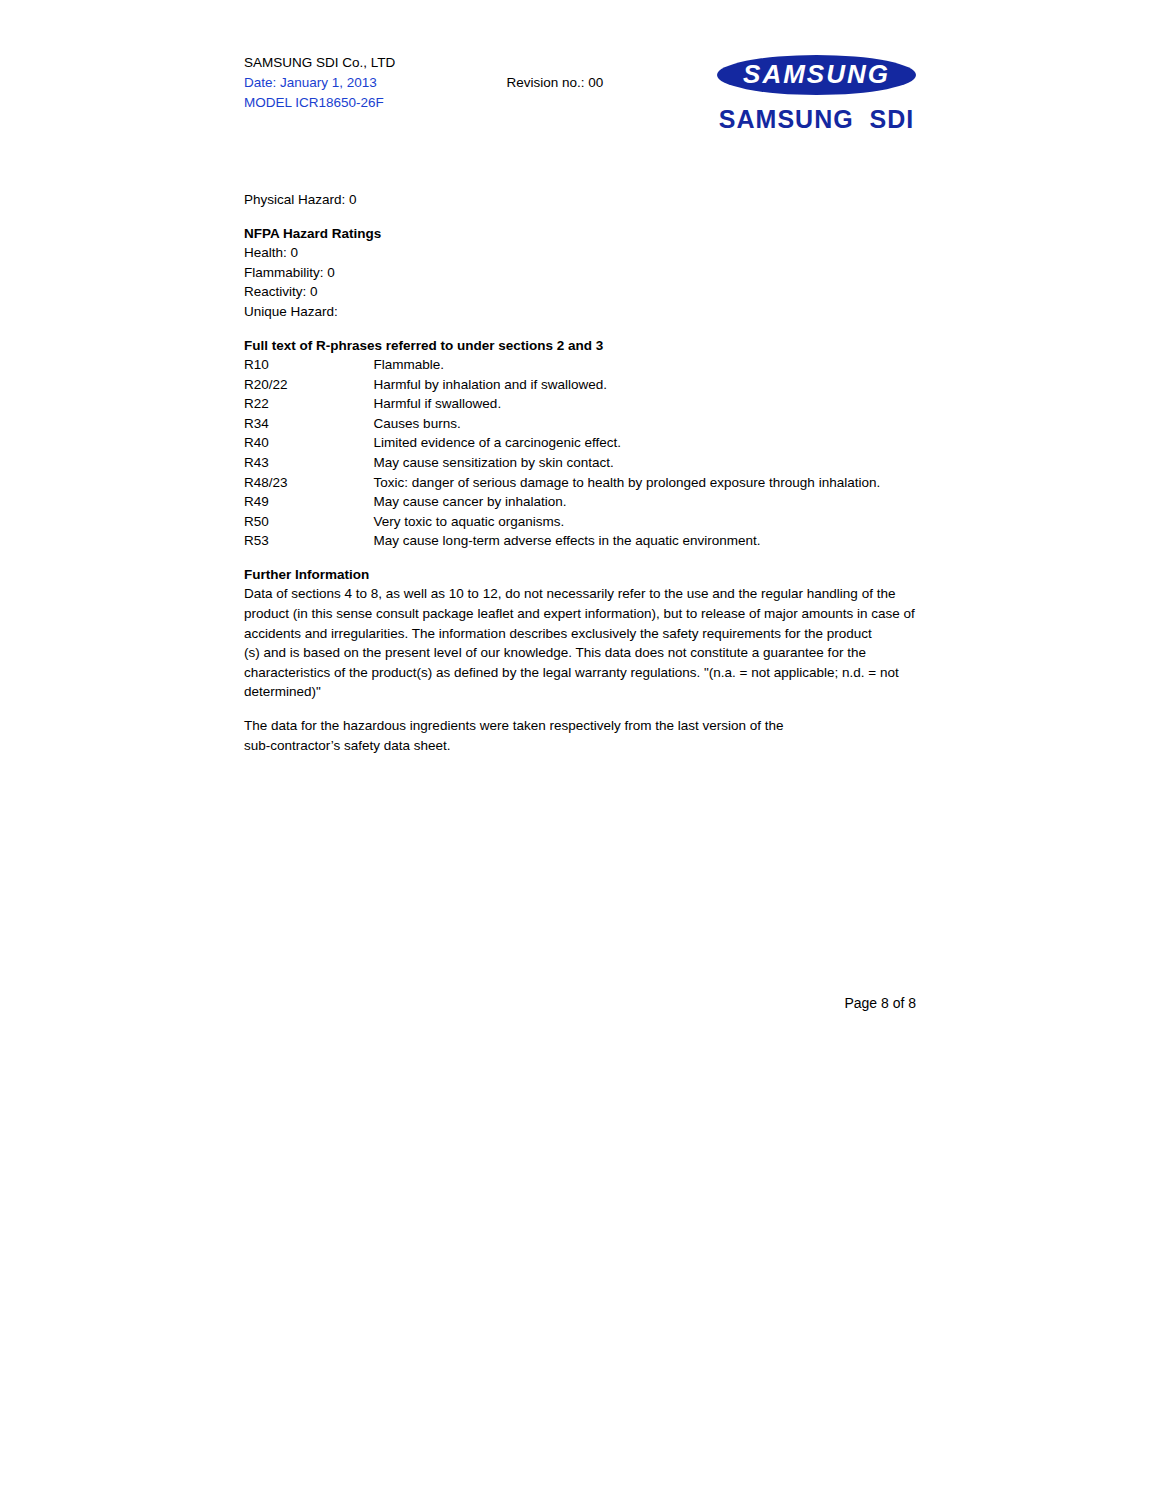SAMSUNG SDI Co., LTD
Date: January 1, 2013 Revision no.: 00
MODEL ICR18650-26F
SAMSUNG
SAMSUNG SDI
Physical Hazard: 0
NFPA Hazard Ratings
Health: 0
Flammability: 0
Reactivity: 0
Unique Hazard:
Full text of R-phrases referred to under sections 2 and 3
| R10 | Flammable. |
| R20/22 | Harmful by inhalation and if swallowed. |
| R22 | Harmful if swallowed. |
| R34 | Causes burns. |
| R40 | Limited evidence of a carcinogenic effect. |
| R43 | May cause sensitization by skin contact. |
| R48/23 | Toxic: danger of serious damage to health by prolonged exposure through inhalation. |
| R49 | May cause cancer by inhalation. |
| R50 | Very toxic to aquatic organisms. |
| R53 | May cause long-term adverse effects in the aquatic environment. |
Further Information
Data of sections 4 to 8, as well as 10 to 12, do not necessarily refer to the use and the regular handling of the product (in this sense consult package leaflet and expert information), but to release of major amounts in case of accidents and irregularities. The information describes exclusively the safety requirements for the product
(s) and is based on the present level of our knowledge. This data does not constitute a guarantee for the characteristics of the product(s) as defined by the legal warranty regulations. "(n.a. = not applicable; n.d. = not determined)"
The data for the hazardous ingredients were taken respectively from the last version of the
sub-contractor’s safety data sheet.
Page 8 of 8